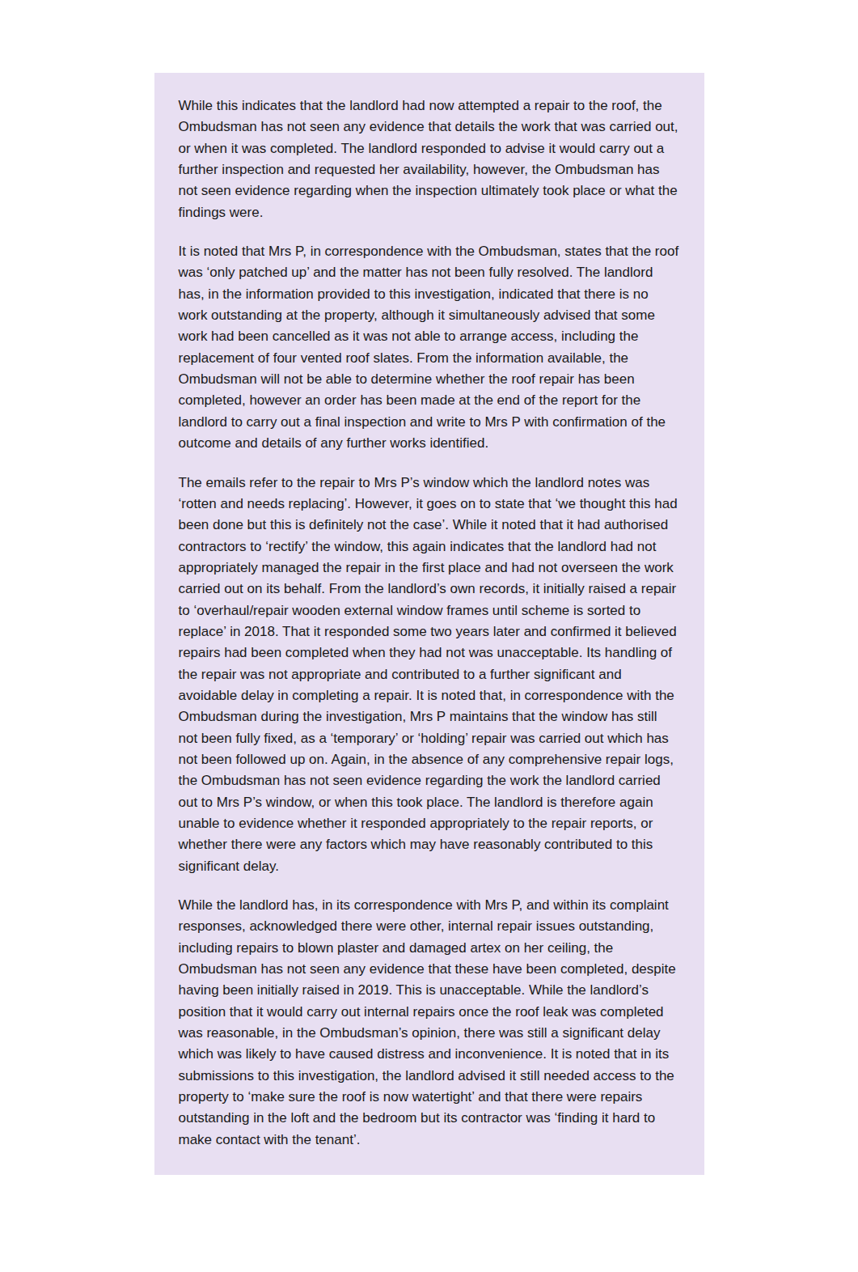While this indicates that the landlord had now attempted a repair to the roof, the Ombudsman has not seen any evidence that details the work that was carried out, or when it was completed. The landlord responded to advise it would carry out a further inspection and requested her availability, however, the Ombudsman has not seen evidence regarding when the inspection ultimately took place or what the findings were.
It is noted that Mrs P, in correspondence with the Ombudsman, states that the roof was ‘only patched up’ and the matter has not been fully resolved. The landlord has, in the information provided to this investigation, indicated that there is no work outstanding at the property, although it simultaneously advised that some work had been cancelled as it was not able to arrange access, including the replacement of four vented roof slates. From the information available, the Ombudsman will not be able to determine whether the roof repair has been completed, however an order has been made at the end of the report for the landlord to carry out a final inspection and write to Mrs P with confirmation of the outcome and details of any further works identified.
The emails refer to the repair to Mrs P’s window which the landlord notes was ‘rotten and needs replacing’. However, it goes on to state that ‘we thought this had been done but this is definitely not the case’. While it noted that it had authorised contractors to ‘rectify’ the window, this again indicates that the landlord had not appropriately managed the repair in the first place and had not overseen the work carried out on its behalf. From the landlord’s own records, it initially raised a repair to ‘overhaul/repair wooden external window frames until scheme is sorted to replace’ in 2018. That it responded some two years later and confirmed it believed repairs had been completed when they had not was unacceptable. Its handling of the repair was not appropriate and contributed to a further significant and avoidable delay in completing a repair. It is noted that, in correspondence with the Ombudsman during the investigation, Mrs P maintains that the window has still not been fully fixed, as a ‘temporary’ or ‘holding’ repair was carried out which has not been followed up on. Again, in the absence of any comprehensive repair logs, the Ombudsman has not seen evidence regarding the work the landlord carried out to Mrs P’s window, or when this took place. The landlord is therefore again unable to evidence whether it responded appropriately to the repair reports, or whether there were any factors which may have reasonably contributed to this significant delay.
While the landlord has, in its correspondence with Mrs P, and within its complaint responses, acknowledged there were other, internal repair issues outstanding, including repairs to blown plaster and damaged artex on her ceiling, the Ombudsman has not seen any evidence that these have been completed, despite having been initially raised in 2019. This is unacceptable. While the landlord’s position that it would carry out internal repairs once the roof leak was completed was reasonable, in the Ombudsman’s opinion, there was still a significant delay which was likely to have caused distress and inconvenience. It is noted that in its submissions to this investigation, the landlord advised it still needed access to the property to ‘make sure the roof is now watertight’ and that there were repairs outstanding in the loft and the bedroom but its contractor was ‘finding it hard to make contact with the tenant’.